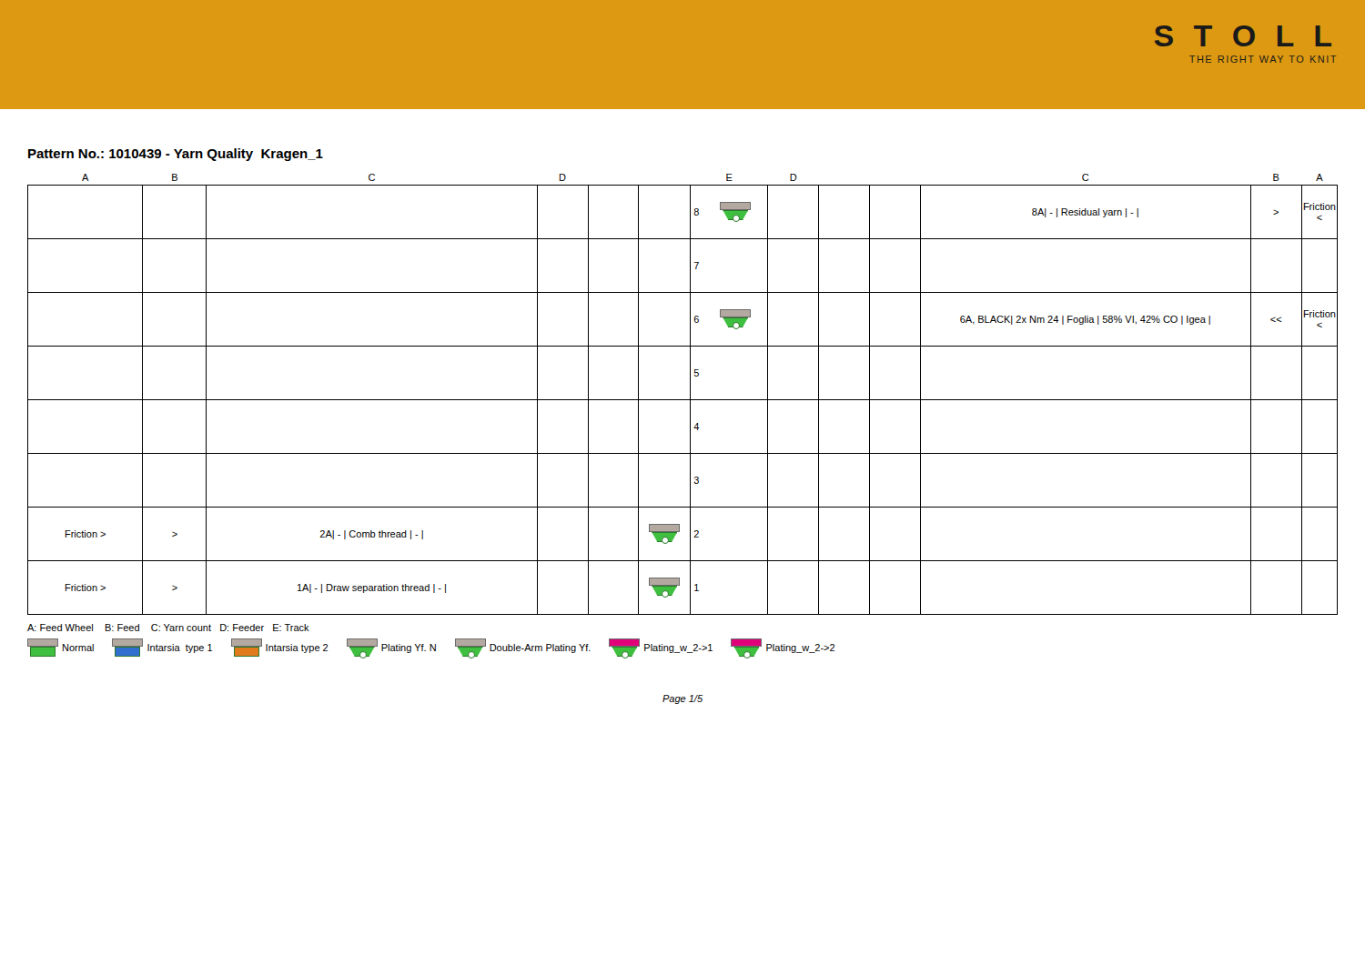S T O L L
THE RIGHT WAY TO KNIT
Pattern No.: 1010439 - Yarn Quality Kragen_1
| A | B | C | D | | | E | D | | | C | B | A |
| --- | --- | --- | --- | --- | --- | --- | --- | --- | --- | --- | --- | --- |
| | | | | | | 8 | | | | 8A/ - / Residual yarn / - / | > | Friction < |
| | | | | | | 7 | | | | | | |
| | | | | | | 6 | | | | 6A, BLACK/ 2x Nm 24 / Foglia / 58% VI, 42% CO / Igea / | << | Friction < |
| | | | | | | 5 | | | | | | |
| | | | | | | 4 | | | | | | |
| | | | | | | 3 | | | | | | |
| Friction > | > | 2A/ - / Comb thread / - / | | | | 2 | | | | | | |
| Friction > | > | 1A/ - / Draw separation thread / - / | | | | 1 | | | | | | |
A: Feed Wheel B: Feed C: Yarn count D: Feeder E: Track
Normal Intarsia type 1 Intarsia type 2 Plating Yf. N Double-Arm Plating Yf. Plating_w_2->1 Plating_w_2->2
Page 1/5